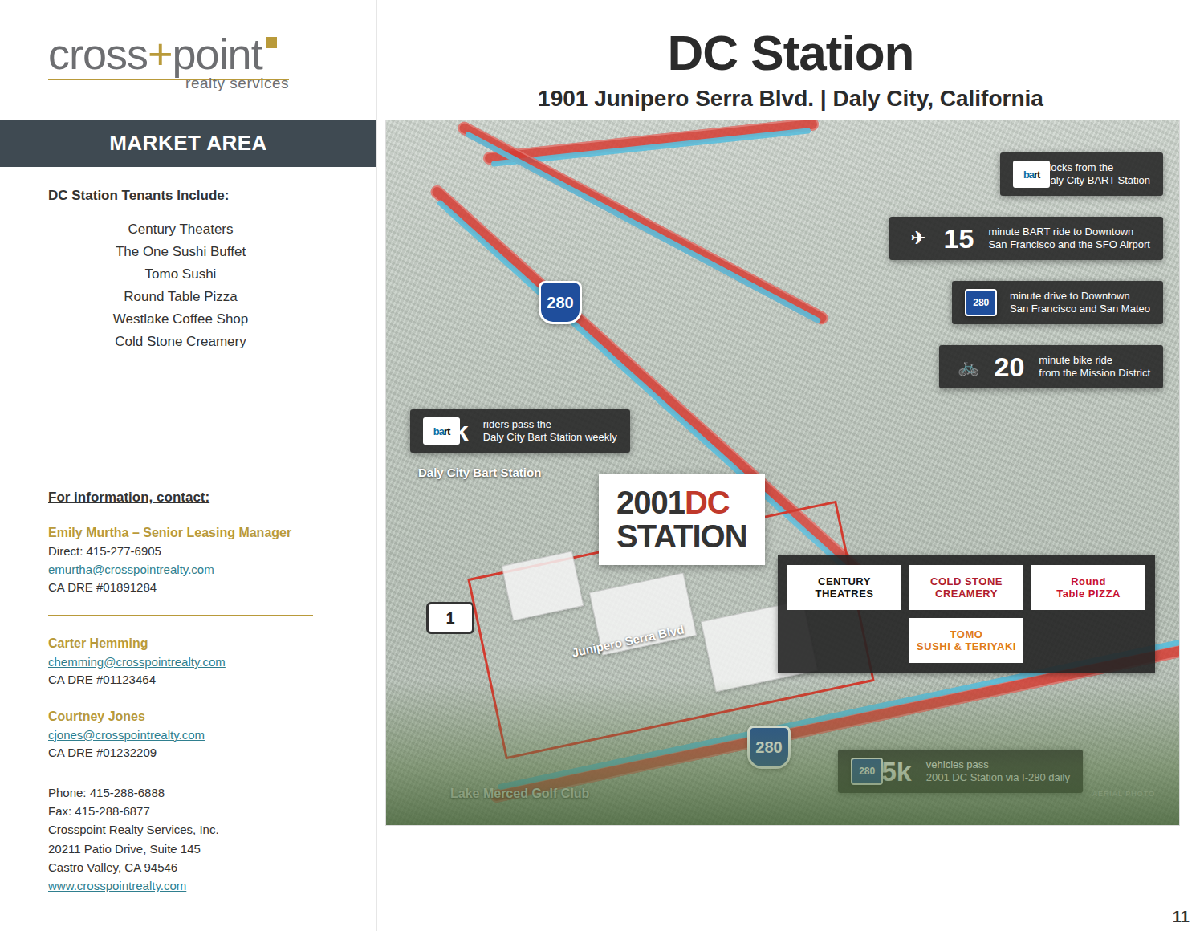cross+point realty services
DC Station
1901 Junipero Serra Blvd. | Daly City, California
MARKET AREA
DC Station Tenants Include:
Century Theaters
The One Sushi Buffet
Tomo Sushi
Round Table Pizza
Westlake Coffee Shop
Cold Stone Creamery
For information, contact:
Emily Murtha – Senior Leasing Manager
Direct: 415-277-6905
emurtha@crosspointrealty.com
CA DRE #01891284
Carter Hemming
chemming@crosspointrealty.com
CA DRE #01123464
Courtney Jones
cjones@crosspointrealty.com
CA DRE #01232209
Phone: 415-288-6888
Fax: 415-288-6877
Crosspoint Realty Services, Inc.
20211 Patio Drive, Suite 145
Castro Valley, CA 94546
www.crosspointrealty.com
280
280
1
Junipero Serra Blvd
Daly City Bart Station
Lake Merced Golf Club
2001DC
STATION
bart
2
blocks from the
Daly City BART Station
✈
15
minute BART ride to Downtown
San Francisco and the SFO Airport
280
20
minute drive to Downtown
San Francisco and San Mateo
🚲
20
minute bike ride
from the Mission District
bart
63k
riders pass the
Daly City Bart Station weekly
280
225k
vehicles pass
2001 DC Station via I-280 daily
CENTURY
THEATRES
COLD STONE
CREAMERY
Round
Table PIZZA
TOMO
SUSHI & TERIYAKI
AERIAL PHOTO
11